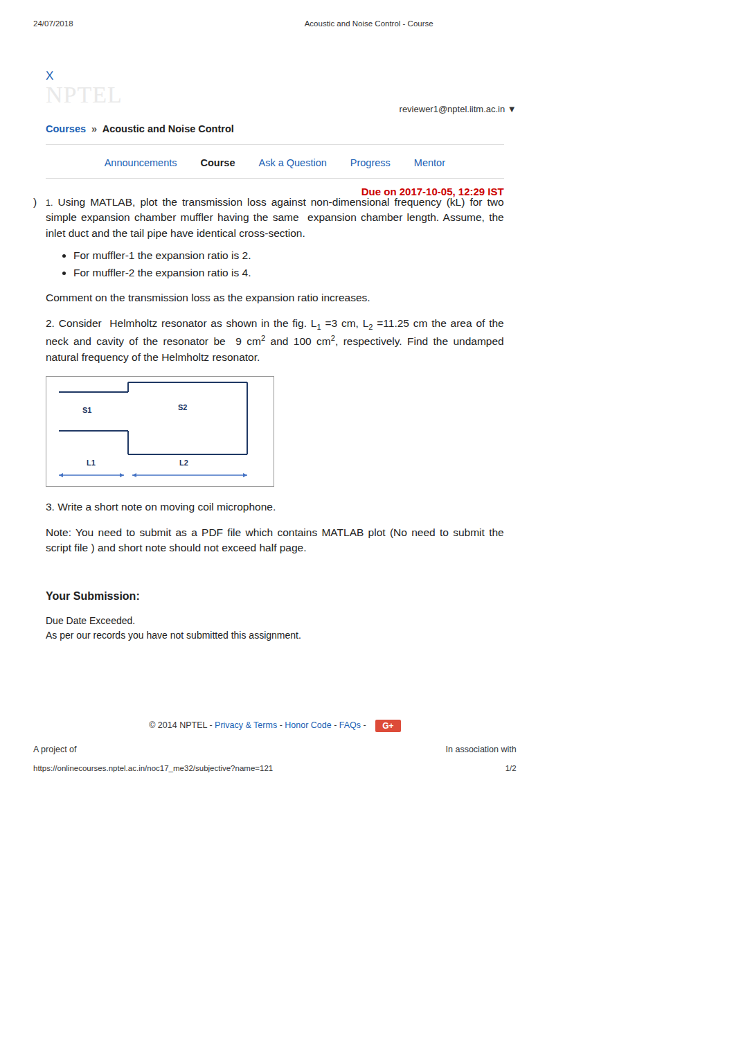24/07/2018
Acoustic and Noise Control - Course
X
NPTEL
reviewer1@nptel.iitm.ac.in ▼
Courses » Acoustic and Noise Control
Announcements Course Ask a Question Progress Mentor
Due on 2017-10-05, 12:29 IST
) 1. Using MATLAB, plot the transmission loss against non-dimensional frequency (kL) for two simple expansion chamber muffler having the same expansion chamber length. Assume, the inlet duct and the tail pipe have identical cross-section.
For muffler-1 the expansion ratio is 2.
For muffler-2 the expansion ratio is 4.
Comment on the transmission loss as the expansion ratio increases.
2. Consider Helmholtz resonator as shown in the fig. L1 =3 cm, L2 =11.25 cm the area of the neck and cavity of the resonator be 9 cm2 and 100 cm2, respectively. Find the undamped natural frequency of the Helmholtz resonator.
S1 S2 L1 L2
3. Write a short note on moving coil microphone.
Note: You need to submit as a PDF file which contains MATLAB plot (No need to submit the script file ) and short note should not exceed half page.
Your Submission:
Due Date Exceeded.
As per our records you have not submitted this assignment.
© 2014 NPTEL - Privacy & Terms - Honor Code - FAQs - G+
A project of
In association with
https://onlinecourses.nptel.ac.in/noc17_me32/subjective?name=121
1/2